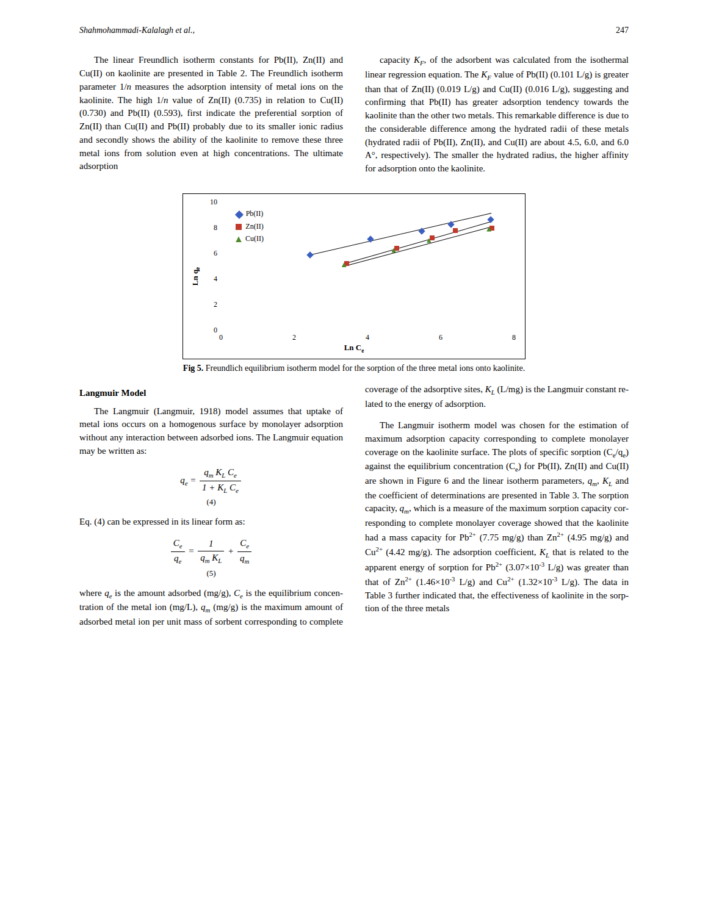Shahmohammadi-Kalalagh et al.,
247
The linear Freundlich isotherm constants for Pb(II), Zn(II) and Cu(II) on kaolinite are presented in Table 2. The Freundlich isotherm parameter 1/n measures the adsorption intensity of metal ions on the kaolinite. The high 1/n value of Zn(II) (0.735) in relation to Cu(II) (0.730) and Pb(II) (0.593), first indicate the preferential sorption of Zn(II) than Cu(II) and Pb(II) probably due to its smaller ionic radius and secondly shows the ability of the kaolinite to remove these three metal ions from solution even at high concentrations. The ultimate adsorption
capacity KF, of the adsorbent was calculated from the isothermal linear regression equation. The KF value of Pb(II) (0.101 L/g) is greater than that of Zn(II) (0.019 L/g) and Cu(II) (0.016 L/g), suggesting and confirming that Pb(II) has greater adsorption tendency towards the kaolinite than the other two metals. This remarkable difference is due to the considerable difference among the hydrated radii of these metals (hydrated radii of Pb(II), Zn(II), and Cu(II) are about 4.5, 6.0, and 6.0 A°, respectively). The smaller the hydrated radius, the higher affinity for adsorption onto the kaolinite.
Ln qe
Ln Ce
0
2
4
6
8
10
0
2
4
6
8
Pb(II)
Zn(II)
Cu(II)
Fig 5. Freundlich equilibrium isotherm model for the sorption of the three metal ions onto kaolinite.
Langmuir Model
The Langmuir (Langmuir, 1918) model assumes that uptake of metal ions occurs on a homogenous surface by monolayer adsorption without any interaction between adsorbed ions. The Langmuir equation may be written as:
qe = qm KL Ce 1 + KL Ce (4)
Eq. (4) can be expressed in its linear form as:
Ce qe = 1 qm KL + Ce qm (5)
where qe is the amount adsorbed (mg/g), Ce is the equilibrium concentration of the metal ion (mg/L), qm (mg/g) is the maximum amount of adsorbed metal ion per unit mass of sorbent corresponding to complete coverage of the adsorptive sites, KL (L/mg) is the Langmuir constant related to the energy of adsorption.
The Langmuir isotherm model was chosen for the estimation of maximum adsorption capacity corresponding to complete monolayer coverage on the kaolinite surface. The plots of specific sorption (Ce/qe) against the equilibrium concentration (Ce) for Pb(II), Zn(II) and Cu(II) are shown in Figure 6 and the linear isotherm parameters, qm, KL and the coefficient of determinations are presented in Table 3. The sorption capacity, qm, which is a measure of the maximum sorption capacity corresponding to complete monolayer coverage showed that the kaolinite had a mass capacity for Pb2+ (7.75 mg/g) than Zn2+ (4.95 mg/g) and Cu2+ (4.42 mg/g). The adsorption coefficient, KL that is related to the apparent energy of sorption for Pb2+ (3.07×10-3 L/g) was greater than that of Zn2+ (1.46×10-3 L/g) and Cu2+ (1.32×10-3 L/g). The data in Table 3 further indicated that, the effectiveness of kaolinite in the sorption of the three metals